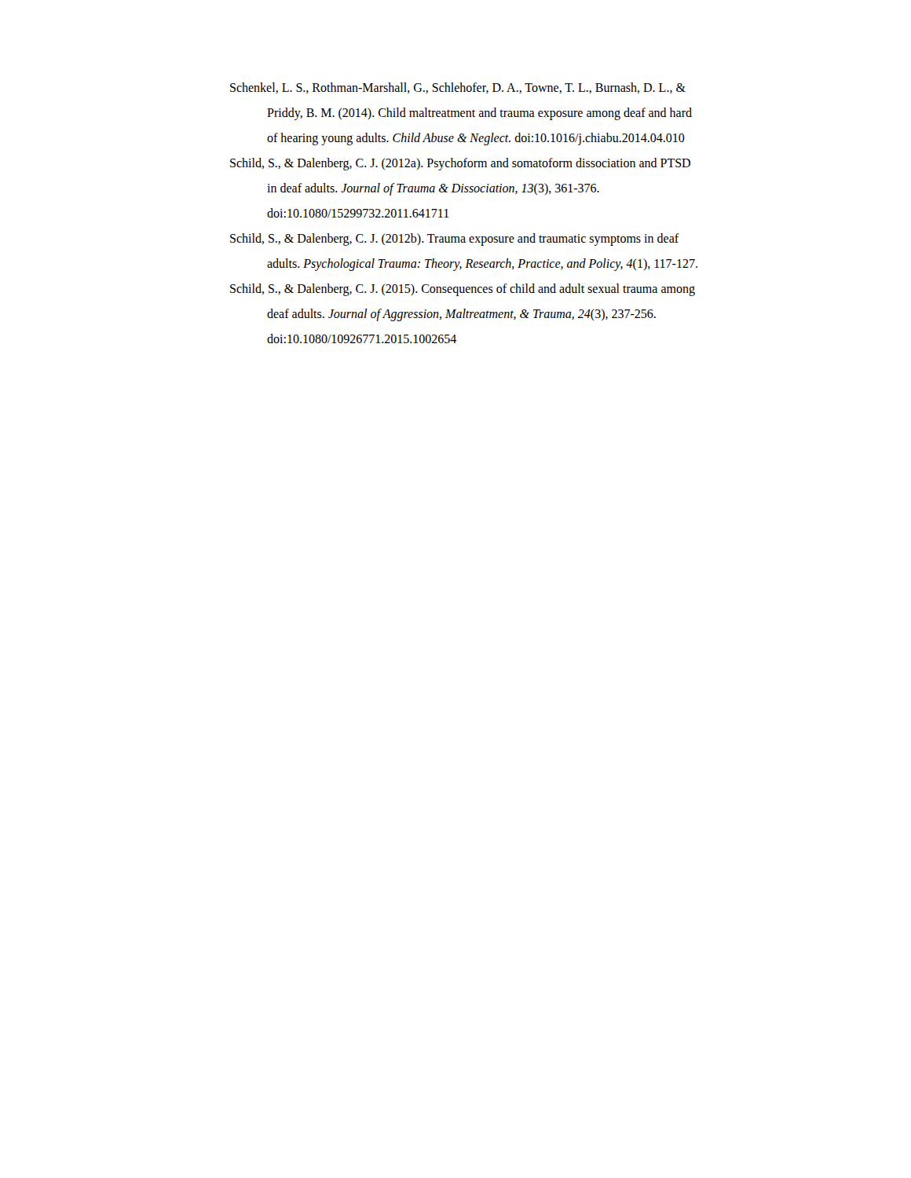Schenkel, L. S., Rothman-Marshall, G., Schlehofer, D. A., Towne, T. L., Burnash, D. L., & Priddy, B. M. (2014). Child maltreatment and trauma exposure among deaf and hard of hearing young adults. Child Abuse & Neglect. doi:10.1016/j.chiabu.2014.04.010
Schild, S., & Dalenberg, C. J. (2012a). Psychoform and somatoform dissociation and PTSD in deaf adults. Journal of Trauma & Dissociation, 13(3), 361-376. doi:10.1080/15299732.2011.641711
Schild, S., & Dalenberg, C. J. (2012b). Trauma exposure and traumatic symptoms in deaf adults. Psychological Trauma: Theory, Research, Practice, and Policy, 4(1), 117-127.
Schild, S., & Dalenberg, C. J. (2015). Consequences of child and adult sexual trauma among deaf adults. Journal of Aggression, Maltreatment, & Trauma, 24(3), 237-256. doi:10.1080/10926771.2015.1002654